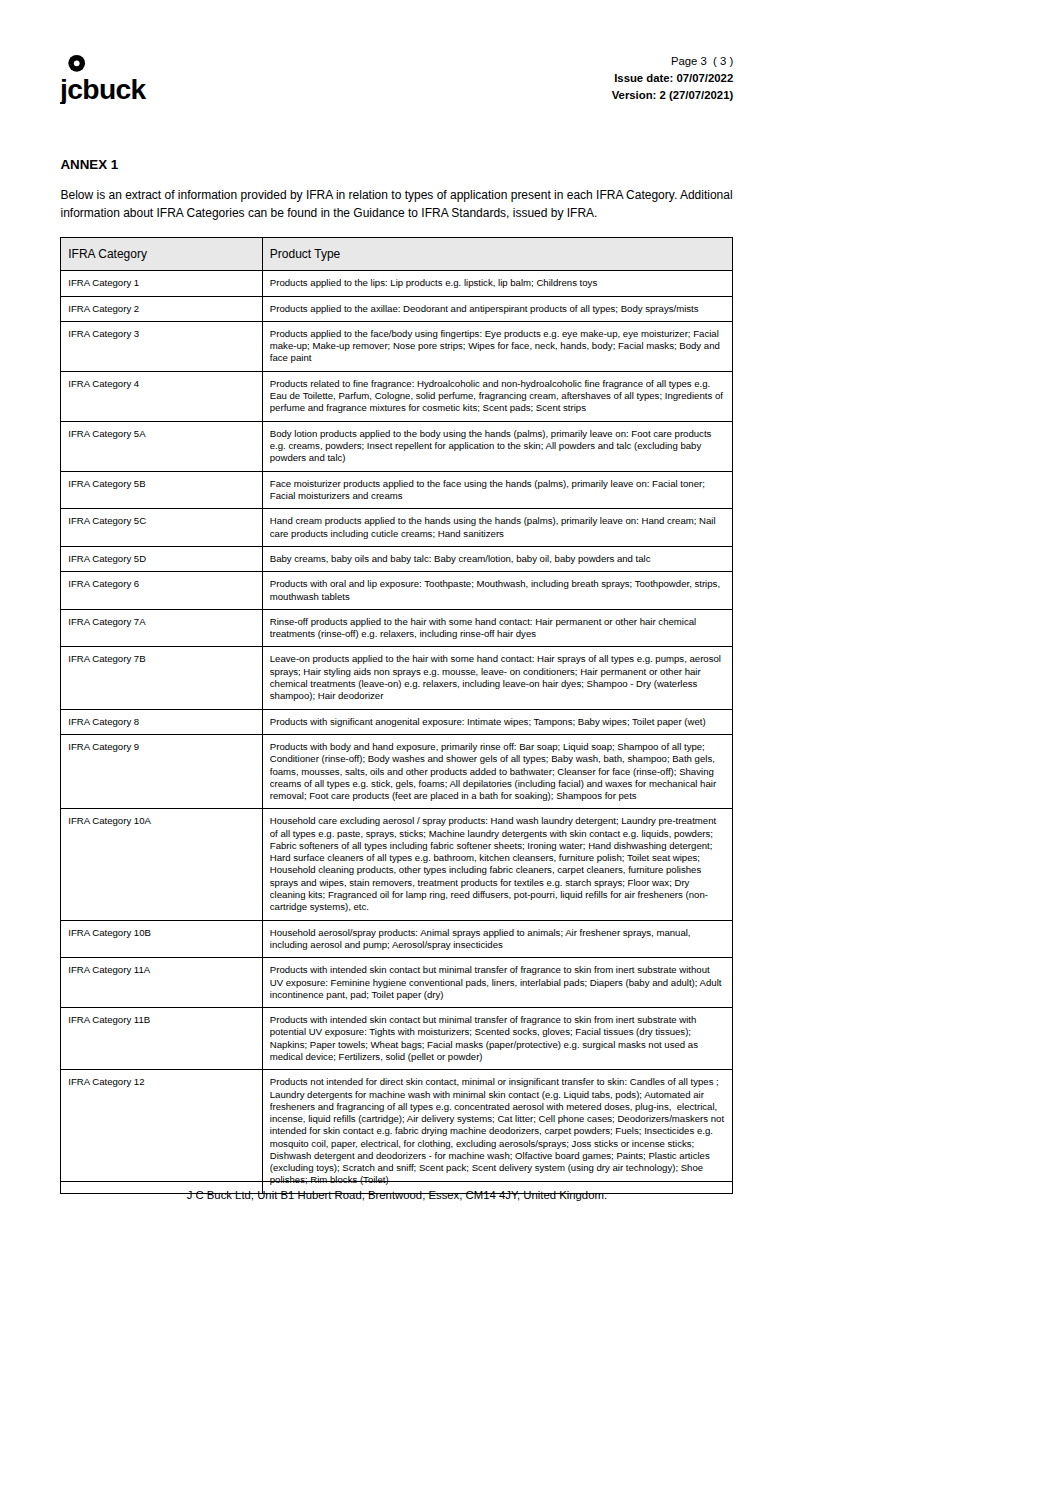jcbuck
Page 3 ( 3 )
Issue date: 07/07/2022
Version: 2 (27/07/2021)
ANNEX 1
Below is an extract of information provided by IFRA in relation to types of application present in each IFRA Category. Additional information about IFRA Categories can be found in the Guidance to IFRA Standards, issued by IFRA.
| IFRA Category | Product Type |
| --- | --- |
| IFRA Category 1 | Products applied to the lips: Lip products e.g. lipstick, lip balm; Childrens toys |
| IFRA Category 2 | Products applied to the axillae: Deodorant and antiperspirant products of all types; Body sprays/mists |
| IFRA Category 3 | Products applied to the face/body using fingertips: Eye products e.g. eye make-up, eye moisturizer; Facial make-up; Make-up remover; Nose pore strips; Wipes for face, neck, hands, body; Facial masks; Body and face paint |
| IFRA Category 4 | Products related to fine fragrance: Hydroalcoholic and non-hydroalcoholic fine fragrance of all types e.g. Eau de Toilette, Parfum, Cologne, solid perfume, fragrancing cream, aftershaves of all types; Ingredients of perfume and fragrance mixtures for cosmetic kits; Scent pads; Scent strips |
| IFRA Category 5A | Body lotion products applied to the body using the hands (palms), primarily leave on: Foot care products e.g. creams, powders; Insect repellent for application to the skin; All powders and talc (excluding baby powders and talc) |
| IFRA Category 5B | Face moisturizer products applied to the face using the hands (palms), primarily leave on: Facial toner; Facial moisturizers and creams |
| IFRA Category 5C | Hand cream products applied to the hands using the hands (palms), primarily leave on: Hand cream; Nail care products including cuticle creams; Hand sanitizers |
| IFRA Category 5D | Baby creams, baby oils and baby talc: Baby cream/lotion, baby oil, baby powders and talc |
| IFRA Category 6 | Products with oral and lip exposure: Toothpaste; Mouthwash, including breath sprays; Toothpowder, strips, mouthwash tablets |
| IFRA Category 7A | Rinse-off products applied to the hair with some hand contact: Hair permanent or other hair chemical treatments (rinse-off) e.g. relaxers, including rinse-off hair dyes |
| IFRA Category 7B | Leave-on products applied to the hair with some hand contact: Hair sprays of all types e.g. pumps, aerosol sprays; Hair styling aids non sprays e.g. mousse, leave- on conditioners; Hair permanent or other hair chemical treatments (leave-on) e.g. relaxers, including leave-on hair dyes; Shampoo - Dry (waterless shampoo); Hair deodorizer |
| IFRA Category 8 | Products with significant anogenital exposure: Intimate wipes; Tampons; Baby wipes; Toilet paper (wet) |
| IFRA Category 9 | Products with body and hand exposure, primarily rinse off: Bar soap; Liquid soap; Shampoo of all type; Conditioner (rinse-off); Body washes and shower gels of all types; Baby wash, bath, shampoo; Bath gels, foams, mousses, salts, oils and other products added to bathwater; Cleanser for face (rinse-off); Shaving creams of all types e.g. stick, gels, foams; All depilatories (including facial) and waxes for mechanical hair removal; Foot care products (feet are placed in a bath for soaking); Shampoos for pets |
| IFRA Category 10A | Household care excluding aerosol / spray products: Hand wash laundry detergent; Laundry pre-treatment of all types e.g. paste, sprays, sticks; Machine laundry detergents with skin contact e.g. liquids, powders; Fabric softeners of all types including fabric softener sheets; Ironing water; Hand dishwashing detergent; Hard surface cleaners of all types e.g. bathroom, kitchen cleansers, furniture polish; Toilet seat wipes; Household cleaning products, other types including fabric cleaners, carpet cleaners, furniture polishes sprays and wipes, stain removers, treatment products for textiles e.g. starch sprays; Floor wax; Dry cleaning kits; Fragranced oil for lamp ring, reed diffusers, pot-pourri, liquid refills for air fresheners (non-cartridge systems), etc. |
| IFRA Category 10B | Household aerosol/spray products: Animal sprays applied to animals; Air freshener sprays, manual, including aerosol and pump; Aerosol/spray insecticides |
| IFRA Category 11A | Products with intended skin contact but minimal transfer of fragrance to skin from inert substrate without UV exposure: Feminine hygiene conventional pads, liners, interlabial pads; Diapers (baby and adult); Adult incontinence pant, pad; Toilet paper (dry) |
| IFRA Category 11B | Products with intended skin contact but minimal transfer of fragrance to skin from inert substrate with potential UV exposure: Tights with moisturizers; Scented socks, gloves; Facial tissues (dry tissues); Napkins; Paper towels; Wheat bags; Facial masks (paper/protective) e.g. surgical masks not used as medical device; Fertilizers, solid (pellet or powder) |
| IFRA Category 12 | Products not intended for direct skin contact, minimal or insignificant transfer to skin: Candles of all types ; Laundry detergents for machine wash with minimal skin contact (e.g. Liquid tabs, pods); Automated air fresheners and fragrancing of all types e.g. concentrated aerosol with metered doses, plug-ins, electrical, incense, liquid refills (cartridge); Air delivery systems; Cat litter; Cell phone cases; Deodorizers/maskers not intended for skin contact e.g. fabric drying machine deodorizers, carpet powders; Fuels; Insecticides e.g. mosquito coil, paper, electrical, for clothing, excluding aerosols/sprays; Joss sticks or incense sticks; Dishwash detergent and deodorizers - for machine wash; Olfactive board games; Paints; Plastic articles (excluding toys); Scratch and sniff; Scent pack; Scent delivery system (using dry air technology); Shoe polishes; Rim blocks (Toilet) |
J C Buck Ltd, Unit B1 Hubert Road, Brentwood, Essex, CM14 4JY, United Kingdom.